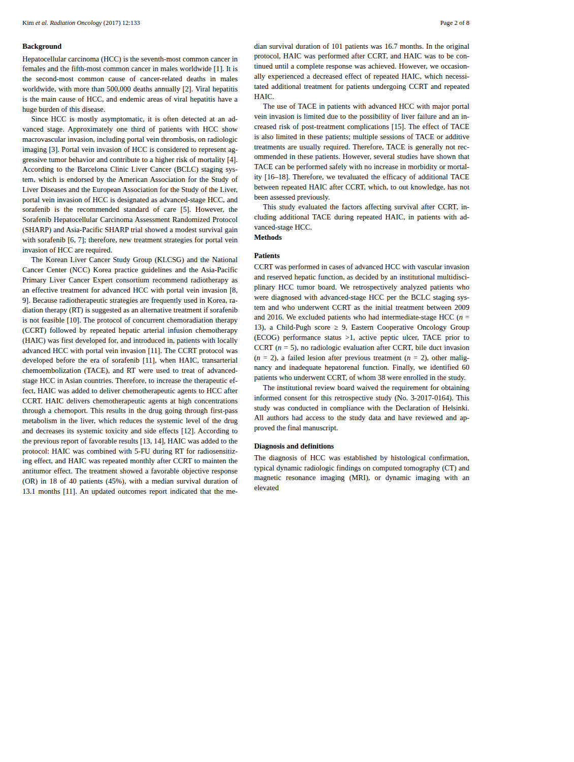Kim et al. Radiation Oncology (2017) 12:133
Page 2 of 8
Background
Hepatocellular carcinoma (HCC) is the seventh-most common cancer in females and the fifth-most common cancer in males worldwide [1]. It is the second-most common cause of cancer-related deaths in males worldwide, with more than 500,000 deaths annually [2]. Viral hepatitis is the main cause of HCC, and endemic areas of viral hepatitis have a huge burden of this disease.
Since HCC is mostly asymptomatic, it is often detected at an advanced stage. Approximately one third of patients with HCC show macrovascular invasion, including portal vein thrombosis, on radiologic imaging [3]. Portal vein invasion of HCC is considered to represent aggressive tumor behavior and contribute to a higher risk of mortality [4]. According to the Barcelona Clinic Liver Cancer (BCLC) staging system, which is endorsed by the American Association for the Study of Liver Diseases and the European Association for the Study of the Liver, portal vein invasion of HCC is designated as advanced-stage HCC, and sorafenib is the recommended standard of care [5]. However, the Sorafenib Hepatocellular Carcinoma Assessment Randomized Protocol (SHARP) and Asia-Pacific SHARP trial showed a modest survival gain with sorafenib [6, 7]; therefore, new treatment strategies for portal vein invasion of HCC are required.
The Korean Liver Cancer Study Group (KLCSG) and the National Cancer Center (NCC) Korea practice guidelines and the Asia-Pacific Primary Liver Cancer Expert consortium recommend radiotherapy as an effective treatment for advanced HCC with portal vein invasion [8, 9]. Because radiotherapeutic strategies are frequently used in Korea, radiation therapy (RT) is suggested as an alternative treatment if sorafenib is not feasible [10]. The protocol of concurrent chemoradiation therapy (CCRT) followed by repeated hepatic arterial infusion chemotherapy (HAIC) was first developed for, and introduced in, patients with locally advanced HCC with portal vein invasion [11]. The CCRT protocol was developed before the era of sorafenib [11], when HAIC, transarterial chemoembolization (TACE), and RT were used to treat of advanced-stage HCC in Asian countries. Therefore, to increase the therapeutic effect, HAIC was added to deliver chemotherapeutic agents to HCC after CCRT. HAIC delivers chemotherapeutic agents at high concentrations through a chemoport. This results in the drug going through first-pass metabolism in the liver, which reduces the systemic level of the drug and decreases its systemic toxicity and side effects [12]. According to the previous report of favorable results [13, 14], HAIC was added to the protocol: HAIC was combined with 5-FU during RT for radiosensitizing effect, and HAIC was repeated monthly after CCRT to mainten the antitumor effect. The treatment showed a favorable objective response (OR) in 18 of 40 patients (45%), with a median survival duration of 13.1 months [11]. An updated outcomes report indicated that the median survival duration of 101 patients was 16.7 months. In the original protocol, HAIC was performed after CCRT, and HAIC was to be continued until a complete response was achieved. However, we occasionally experienced a decreased effect of repeated HAIC, which necessitated additional treatment for patients undergoing CCRT and repeated HAIC.
The use of TACE in patients with advanced HCC with major portal vein invasion is limited due to the possibility of liver failure and an increased risk of post-treatment complications [15]. The effect of TACE is also limited in these patients; multiple sessions of TACE or additive treatments are usually required. Therefore, TACE is generally not recommended in these patients. However, several studies have shown that TACE can be performed safely with no increase in morbidity or mortality [16–18]. Therefore, we tevaluated the efficacy of additional TACE between repeated HAIC after CCRT, which, to out knowledge, has not been assessed previously.
This study evaluated the factors affecting survival after CCRT, including additional TACE during repeated HAIC, in patients with advanced-stage HCC.
Methods
Patients
CCRT was performed in cases of advanced HCC with vascular invasion and reserved hepatic function, as decided by an institutional multidisciplinary HCC tumor board. We retrospectively analyzed patients who were diagnosed with advanced-stage HCC per the BCLC staging system and who underwent CCRT as the initial treatment between 2009 and 2016. We excluded patients who had intermediate-stage HCC (n = 13), a Child-Pugh score ≥ 9, Eastern Cooperative Oncology Group (ECOG) performance status >1, active peptic ulcer, TACE prior to CCRT (n = 5), no radiologic evaluation after CCRT, bile duct invasion (n = 2), a failed lesion after previous treatment (n = 2), other malignancy and inadequate hepatorenal function. Finally, we identified 60 patients who underwent CCRT, of whom 38 were enrolled in the study.
The institutional review board waived the requirement for obtaining informed consent for this retrospective study (No. 3-2017-0164). This study was conducted in compliance with the Declaration of Helsinki. All authors had access to the study data and have reviewed and approved the final manuscript.
Diagnosis and definitions
The diagnosis of HCC was established by histological confirmation, typical dynamic radiologic findings on computed tomography (CT) and magnetic resonance imaging (MRI), or dynamic imaging with an elevated